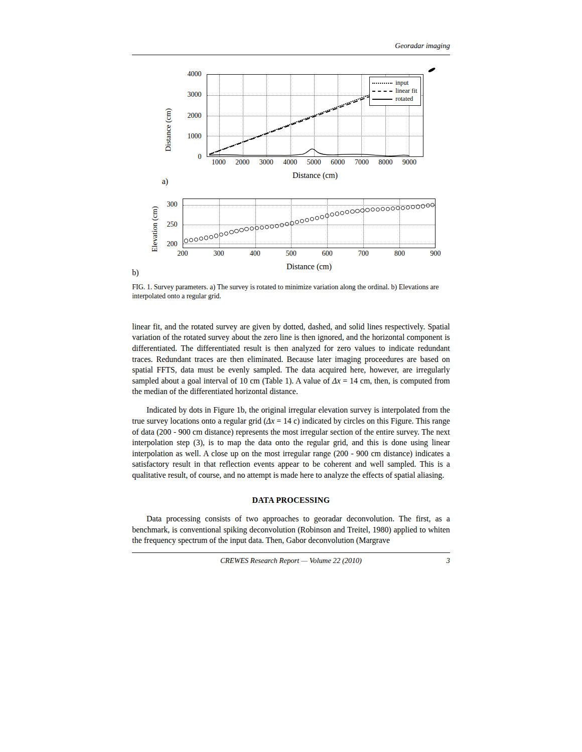Georadar imaging
Distance (cm)
4000 3000 2000 1000 0
input
linear fit
rotated
1000 2000 3000 4000 5000 6000 7000 8000 9000
Distance (cm)
a)
Elevation (cm)
300 250 200
200 300 400 500 600 700 800 900
Distance (cm)
b)
FIG. 1. Survey parameters. a) The survey is rotated to minimize variation along the ordinal. b) Elevations are interpolated onto a regular grid.
linear fit, and the rotated survey are given by dotted, dashed, and solid lines respectively. Spatial variation of the rotated survey about the zero line is then ignored, and the horizontal component is differentiated. The differentiated result is then analyzed for zero values to indicate redundant traces. Redundant traces are then eliminated. Because later imaging proceedures are based on spatial FFTS, data must be evenly sampled. The data acquired here, however, are irregularly sampled about a goal interval of 10 cm (Table 1). A value of Δx = 14 cm, then, is computed from the median of the differentiated horizontal distance.
Indicated by dots in Figure 1b, the original irregular elevation survey is interpolated from the true survey locations onto a regular grid (Δx = 14 c) indicated by circles on this Figure. This range of data (200 - 900 cm distance) represents the most irregular section of the entire survey. The next interpolation step (3), is to map the data onto the regular grid, and this is done using linear interpolation as well. A close up on the most irregular range (200 - 900 cm distance) indicates a satisfactory result in that reflection events appear to be coherent and well sampled. This is a qualitative result, of course, and no attempt is made here to analyze the effects of spatial aliasing.
DATA PROCESSING
Data processing consists of two approaches to georadar deconvolution. The first, as a benchmark, is conventional spiking deconvolution (Robinson and Treitel, 1980) applied to whiten the frequency spectrum of the input data. Then, Gabor deconvolution (Margrave
CREWES Research Report — Volume 22 (2010) 3